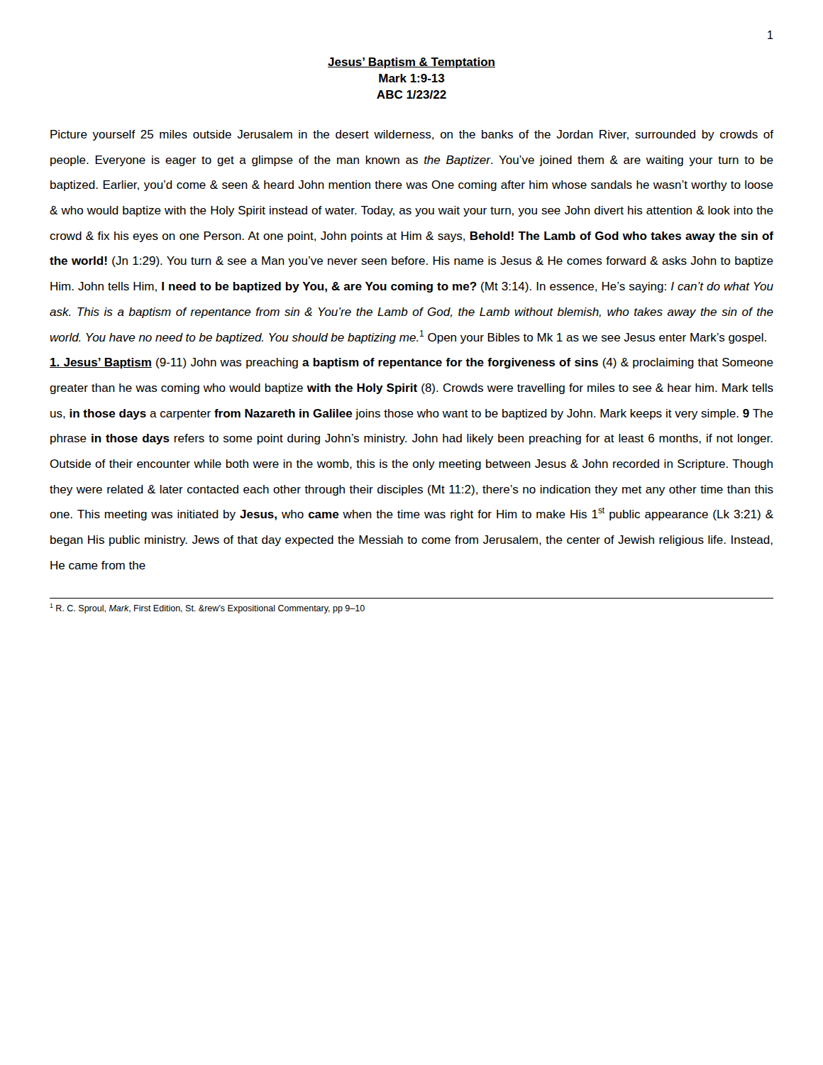1
Jesus’ Baptism & Temptation
Mark 1:9-13
ABC 1/23/22
Picture yourself 25 miles outside Jerusalem in the desert wilderness, on the banks of the Jordan River, surrounded by crowds of people. Everyone is eager to get a glimpse of the man known as the Baptizer. You’ve joined them & are waiting your turn to be baptized. Earlier, you’d come & seen & heard John mention there was One coming after him whose sandals he wasn’t worthy to loose & who would baptize with the Holy Spirit instead of water. Today, as you wait your turn, you see John divert his attention & look into the crowd & fix his eyes on one Person. At one point, John points at Him & says, Behold! The Lamb of God who takes away the sin of the world! (Jn 1:29). You turn & see a Man you’ve never seen before. His name is Jesus & He comes forward & asks John to baptize Him. John tells Him, I need to be baptized by You, & are You coming to me? (Mt 3:14). In essence, He’s saying: I can’t do what You ask. This is a baptism of repentance from sin & You’re the Lamb of God, the Lamb without blemish, who takes away the sin of the world. You have no need to be baptized. You should be baptizing me.1 Open your Bibles to Mk 1 as we see Jesus enter Mark’s gospel.
1. Jesus’ Baptism (9-11) John was preaching a baptism of repentance for the forgiveness of sins (4) & proclaiming that Someone greater than he was coming who would baptize with the Holy Spirit (8). Crowds were travelling for miles to see & hear him. Mark tells us, in those days a carpenter from Nazareth in Galilee joins those who want to be baptized by John. Mark keeps it very simple. 9 The phrase in those days refers to some point during John’s ministry. John had likely been preaching for at least 6 months, if not longer. Outside of their encounter while both were in the womb, this is the only meeting between Jesus & John recorded in Scripture. Though they were related & later contacted each other through their disciples (Mt 11:2), there’s no indication they met any other time than this one. This meeting was initiated by Jesus, who came when the time was right for Him to make His 1st public appearance (Lk 3:21) & began His public ministry. Jews of that day expected the Messiah to come from Jerusalem, the center of Jewish religious life. Instead, He came from the
1 R. C. Sproul, Mark, First Edition, St. &rew’s Expositional Commentary, pp 9–10